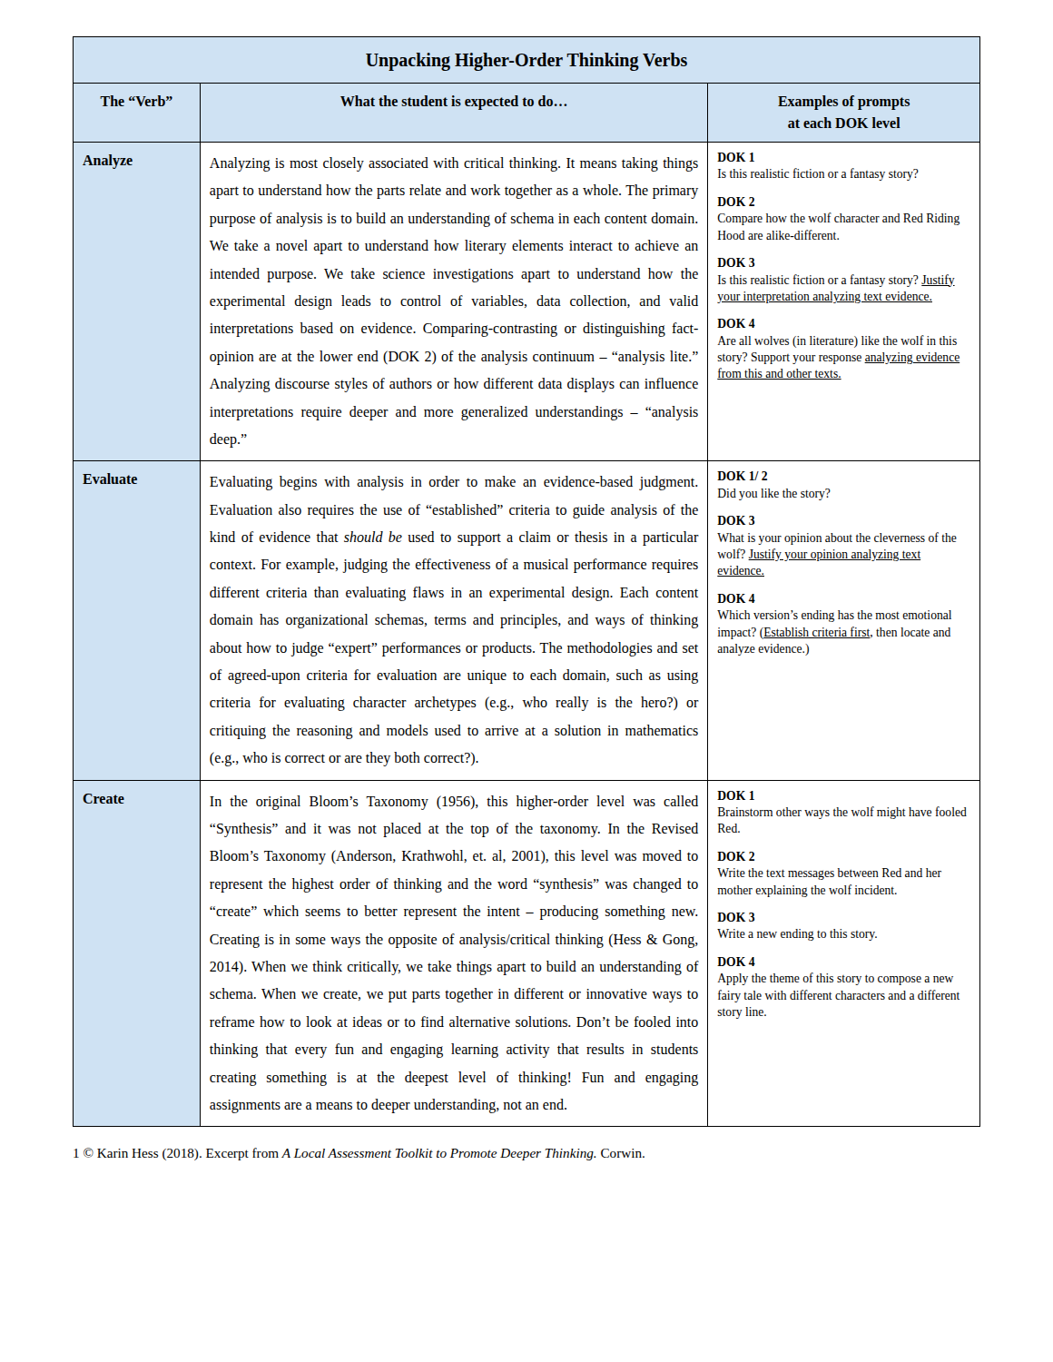Unpacking Higher-Order Thinking Verbs
| The “Verb” | What the student is expected to do… | Examples of prompts at each DOK level |
| --- | --- | --- |
| Analyze | Analyzing is most closely associated with critical thinking. It means taking things apart to understand how the parts relate and work together as a whole. The primary purpose of analysis is to build an understanding of schema in each content domain. We take a novel apart to understand how literary elements interact to achieve an intended purpose. We take science investigations apart to understand how the experimental design leads to control of variables, data collection, and valid interpretations based on evidence. Comparing-contrasting or distinguishing fact-opinion are at the lower end (DOK 2) of the analysis continuum – “analysis lite.” Analyzing discourse styles of authors or how different data displays can influence interpretations require deeper and more generalized understandings – “analysis deep.” | DOK 1 Is this realistic fiction or a fantasy story? DOK 2 Compare how the wolf character and Red Riding Hood are alike-different. DOK 3 Is this realistic fiction or a fantasy story? Justify your interpretation analyzing text evidence. DOK 4 Are all wolves (in literature) like the wolf in this story? Support your response analyzing evidence from this and other texts. |
| Evaluate | Evaluating begins with analysis in order to make an evidence-based judgment. Evaluation also requires the use of “established” criteria to guide analysis of the kind of evidence that should be used to support a claim or thesis in a particular context. For example, judging the effectiveness of a musical performance requires different criteria than evaluating flaws in an experimental design. Each content domain has organizational schemas, terms and principles, and ways of thinking about how to judge “expert” performances or products. The methodologies and set of agreed-upon criteria for evaluation are unique to each domain, such as using criteria for evaluating character archetypes (e.g., who really is the hero?) or critiquing the reasoning and models used to arrive at a solution in mathematics (e.g., who is correct or are they both correct?). | DOK 1/ 2 Did you like the story? DOK 3 What is your opinion about the cleverness of the wolf? Justify your opinion analyzing text evidence. DOK 4 Which version’s ending has the most emotional impact? ( Establish criteria first , then locate and analyze evidence.) |
| Create | In the original Bloom’s Taxonomy (1956), this higher-order level was called “Synthesis” and it was not placed at the top of the taxonomy. In the Revised Bloom’s Taxonomy (Anderson, Krathwohl, et. al, 2001), this level was moved to represent the highest order of thinking and the word “synthesis” was changed to “create” which seems to better represent the intent – producing something new. Creating is in some ways the opposite of analysis/critical thinking (Hess & Gong, 2014). When we think critically, we take things apart to build an understanding of schema. When we create, we put parts together in different or innovative ways to reframe how to look at ideas or to find alternative solutions. Don’t be fooled into thinking that every fun and engaging learning activity that results in students creating something is at the deepest level of thinking! Fun and engaging assignments are a means to deeper understanding, not an end. | DOK 1 Brainstorm other ways the wolf might have fooled Red. DOK 2 Write the text messages between Red and her mother explaining the wolf incident. DOK 3 Write a new ending to this story. DOK 4 Apply the theme of this story to compose a new fairy tale with different characters and a different story line. |
1 © Karin Hess (2018). Excerpt from A Local Assessment Toolkit to Promote Deeper Thinking. Corwin.